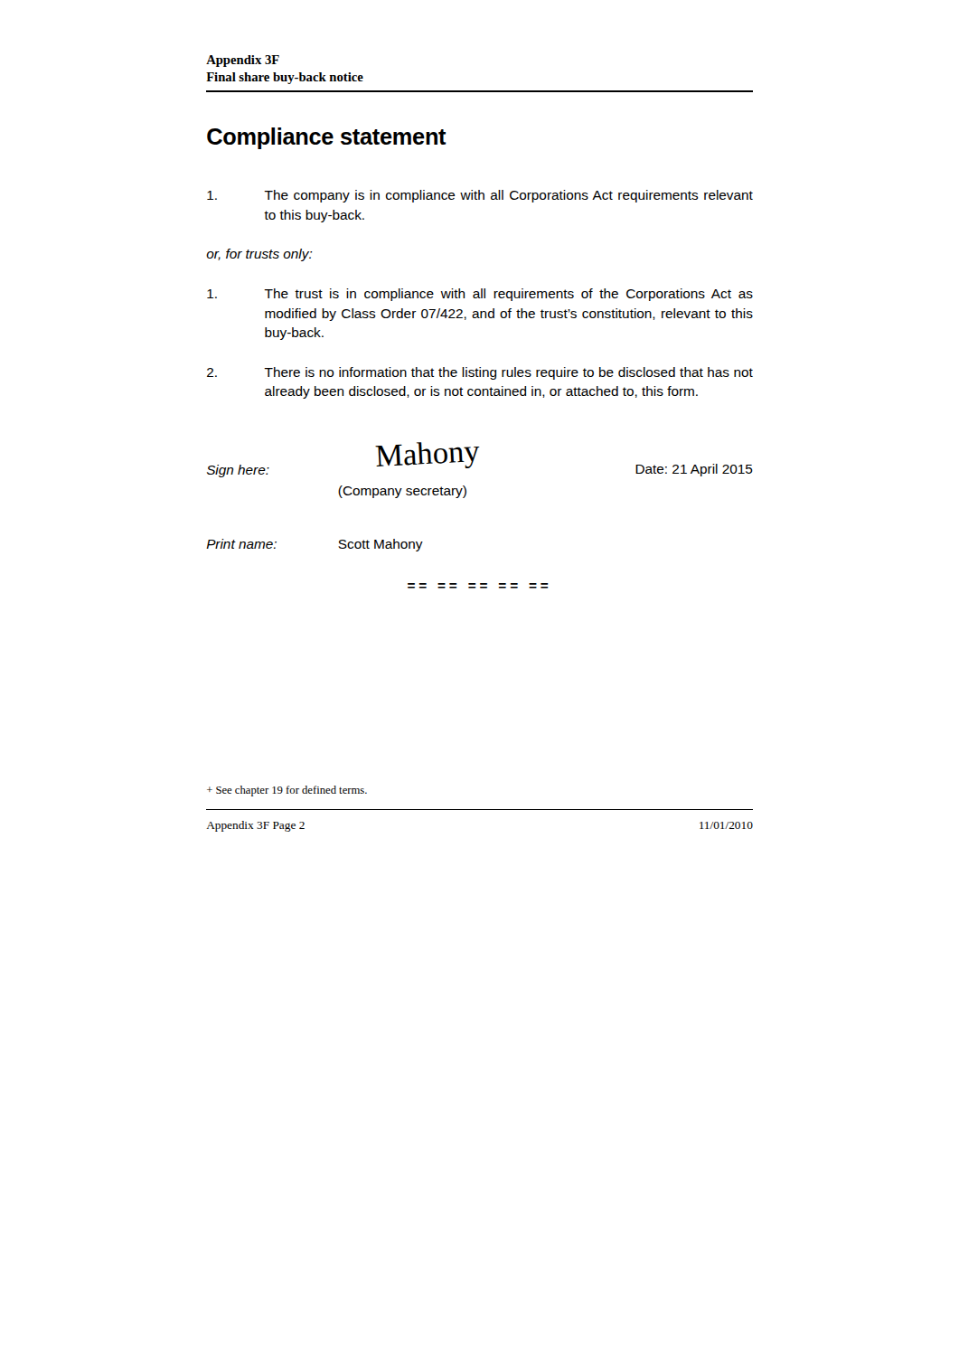Appendix 3F
Final share buy-back notice
Compliance statement
1.
The company is in compliance with all Corporations Act requirements relevant to this buy-back.
or, for trusts only:
1.
The trust is in compliance with all requirements of the Corporations Act as modified by Class Order 07/422, and of the trust’s constitution, relevant to this buy-back.
2.
There is no information that the listing rules require to be disclosed that has not already been disclosed, or is not contained in, or attached to, this form.
Sign here:
Mahony
Date: 21 April 2015
(Company secretary)
Print name:
Scott Mahony
== == == == ==
+ See chapter 19 for defined terms.
Appendix 3F Page 2 11/01/2010